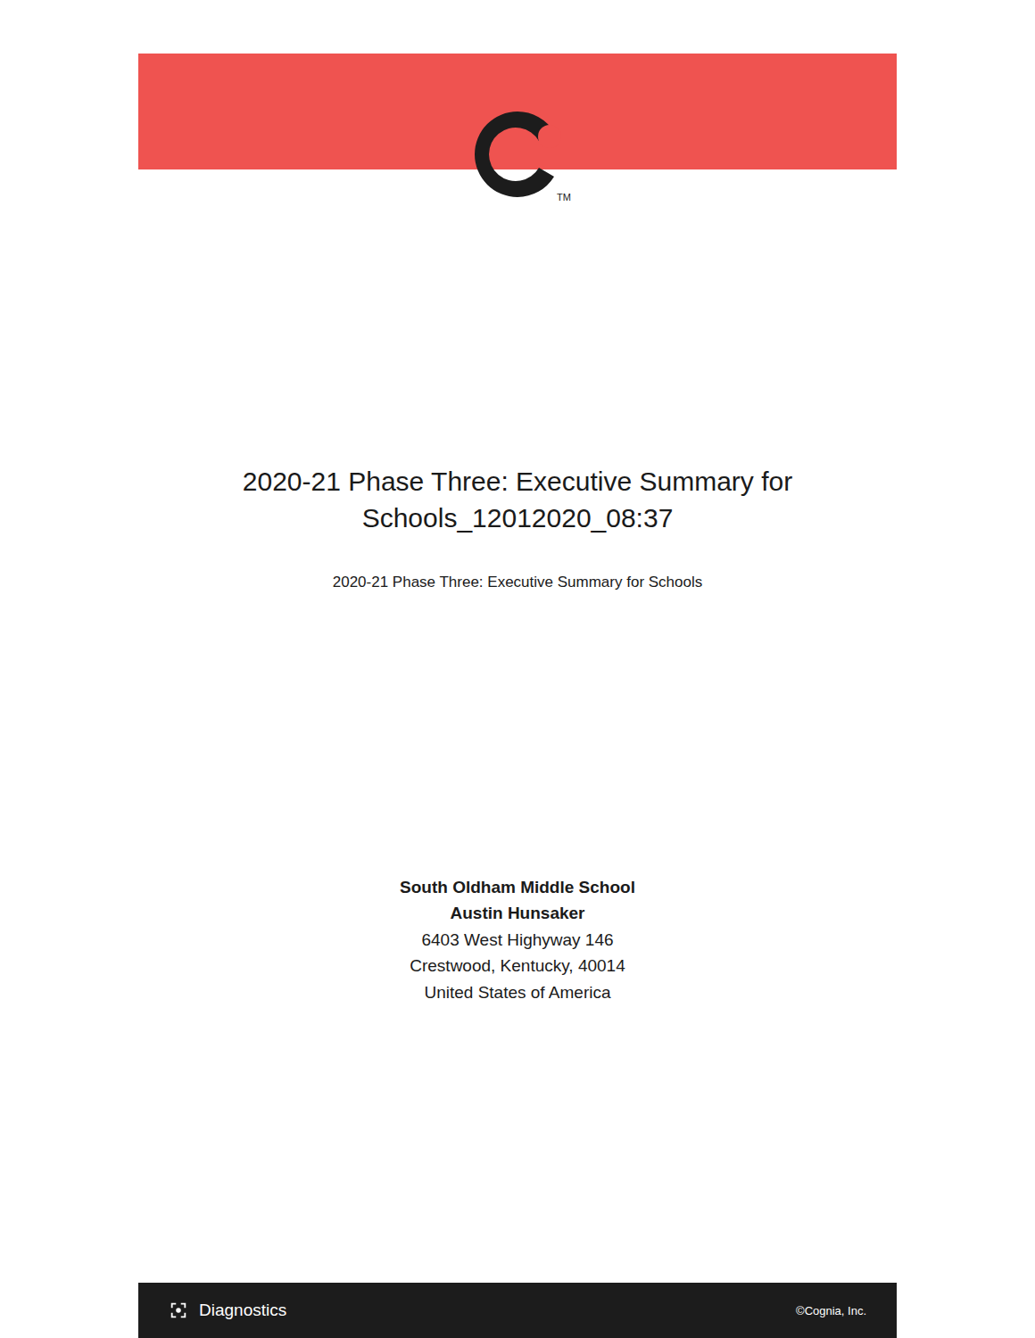TM
2020-21 Phase Three: Executive Summary for Schools_12012020_08:37
2020-21 Phase Three: Executive Summary for Schools
South Oldham Middle School
Austin Hunsaker
6403 West Highyway 146
Crestwood, Kentucky, 40014
United States of America
Diagnostics
©Cognia, Inc.